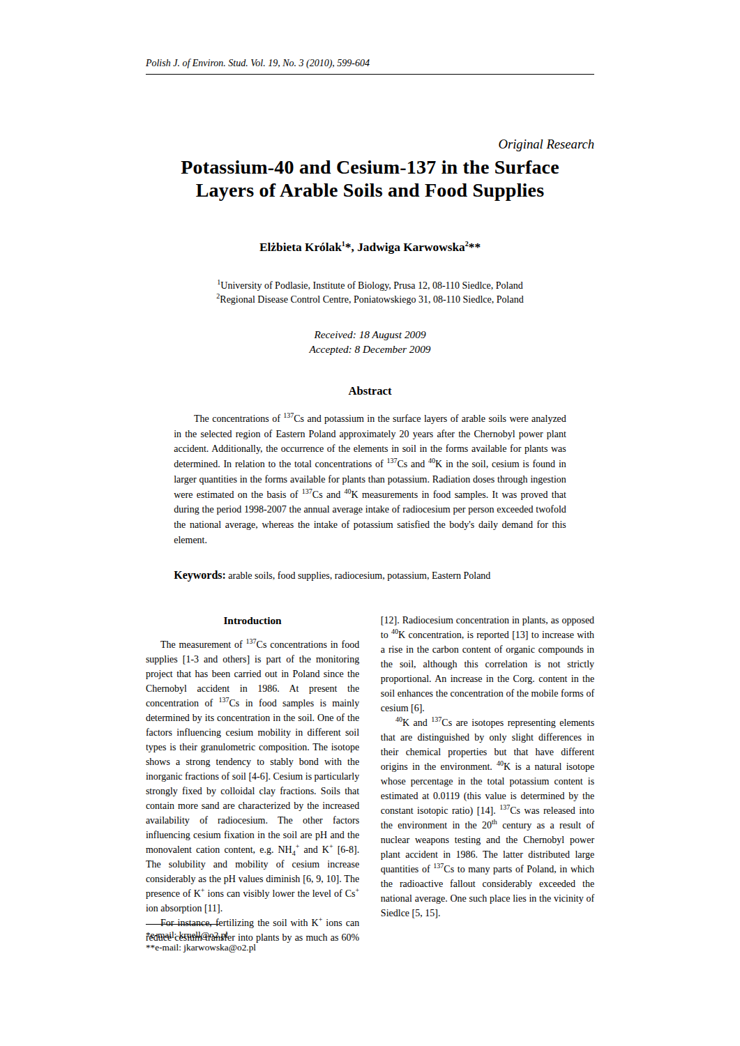Polish J. of Environ. Stud. Vol. 19, No. 3 (2010), 599-604
Original Research
Potassium-40 and Cesium-137 in the Surface
Layers of Arable Soils and Food Supplies
Elżbieta Królak1*, Jadwiga Karwowska2**
1University of Podlasie, Institute of Biology, Prusa 12, 08-110 Siedlce, Poland
2Regional Disease Control Centre, Poniatowskiego 31, 08-110 Siedlce, Poland
Received: 18 August 2009
Accepted: 8 December 2009
Abstract
The concentrations of 137Cs and potassium in the surface layers of arable soils were analyzed in the selected region of Eastern Poland approximately 20 years after the Chernobyl power plant accident. Additionally, the occurrence of the elements in soil in the forms available for plants was determined. In relation to the total concentrations of 137Cs and 40K in the soil, cesium is found in larger quantities in the forms available for plants than potassium. Radiation doses through ingestion were estimated on the basis of 137Cs and 40K measurements in food samples. It was proved that during the period 1998-2007 the annual average intake of radiocesium per person exceeded twofold the national average, whereas the intake of potassium satisfied the body's daily demand for this element.
Keywords: arable soils, food supplies, radiocesium, potassium, Eastern Poland
Introduction
The measurement of 137Cs concentrations in food supplies [1-3 and others] is part of the monitoring project that has been carried out in Poland since the Chernobyl accident in 1986. At present the concentration of 137Cs in food samples is mainly determined by its concentration in the soil. One of the factors influencing cesium mobility in different soil types is their granulometric composition. The isotope shows a strong tendency to stably bond with the inorganic fractions of soil [4-6]. Cesium is particularly strongly fixed by colloidal clay fractions. Soils that contain more sand are characterized by the increased availability of radiocesium. The other factors influencing cesium fixation in the soil are pH and the monovalent cation content, e.g. NH4+ and K+ [6-8]. The solubility and mobility of cesium increase considerably as the pH values diminish [6, 9, 10]. The presence of K+ ions can visibly lower the level of Cs+ ion absorption [11].
For instance, fertilizing the soil with K+ ions can reduce cesium transfer into plants by as much as 60% [12]. Radiocesium concentration in plants, as opposed to 40K concentration, is reported [13] to increase with a rise in the carbon content of organic compounds in the soil, although this correlation is not strictly proportional. An increase in the Corg. content in the soil enhances the concentration of the mobile forms of cesium [6].
40K and 137Cs are isotopes representing elements that are distinguished by only slight differences in their chemical properties but that have different origins in the environment. 40K is a natural isotope whose percentage in the total potassium content is estimated at 0.0119 (this value is determined by the constant isotopic ratio) [14]. 137Cs was released into the environment in the 20th century as a result of nuclear weapons testing and the Chernobyl power plant accident in 1986. The latter distributed large quantities of 137Cs to many parts of Poland, in which the radioactive fallout considerably exceeded the national average. One such place lies in the vicinity of Siedlce [5, 15].
*e-mail: kruell@o2.pl
**e-mail: jkarwowska@o2.pl